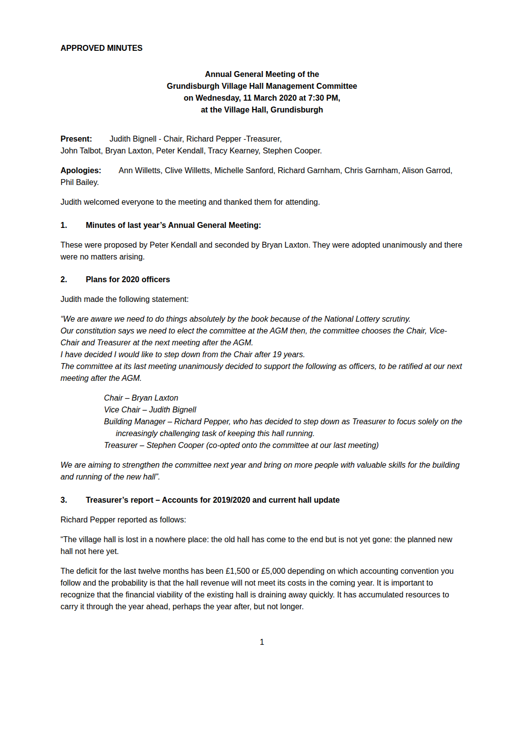APPROVED MINUTES
Annual General Meeting of the
Grundisburgh Village Hall Management Committee
on Wednesday, 11 March 2020 at 7:30 PM,
at the Village Hall, Grundisburgh
Present: Judith Bignell - Chair, Richard Pepper -Treasurer,
John Talbot, Bryan Laxton, Peter Kendall, Tracy Kearney, Stephen Cooper.
Apologies: Ann Willetts, Clive Willetts, Michelle Sanford, Richard Garnham, Chris Garnham, Alison Garrod, Phil Bailey.
Judith welcomed everyone to the meeting and thanked them for attending.
1. Minutes of last year’s Annual General Meeting:
These were proposed by Peter Kendall and seconded by Bryan Laxton. They were adopted unanimously and there were no matters arising.
2. Plans for 2020 officers
Judith made the following statement:
“We are aware we need to do things absolutely by the book because of the National Lottery scrutiny.
Our constitution says we need to elect the committee at the AGM then, the committee chooses the Chair, Vice-Chair and Treasurer at the next meeting after the AGM.
I have decided I would like to step down from the Chair after 19 years.
The committee at its last meeting unanimously decided to support the following as officers, to be ratified at our next meeting after the AGM.
Chair – Bryan Laxton
Vice Chair – Judith Bignell
Building Manager – Richard Pepper, who has decided to step down as Treasurer to focus solely on the increasingly challenging task of keeping this hall running.
Treasurer – Stephen Cooper (co-opted onto the committee at our last meeting)
We are aiming to strengthen the committee next year and bring on more people with valuable skills for the building and running of the new hall”.
3. Treasurer’s report – Accounts for 2019/2020 and current hall update
Richard Pepper reported as follows:
“The village hall is lost in a nowhere place: the old hall has come to the end but is not yet gone: the planned new hall not here yet.
The deficit for the last twelve months has been £1,500 or £5,000 depending on which accounting convention you follow and the probability is that the hall revenue will not meet its costs in the coming year. It is important to recognize that the financial viability of the existing hall is draining away quickly. It has accumulated resources to carry it through the year ahead, perhaps the year after, but not longer.
1